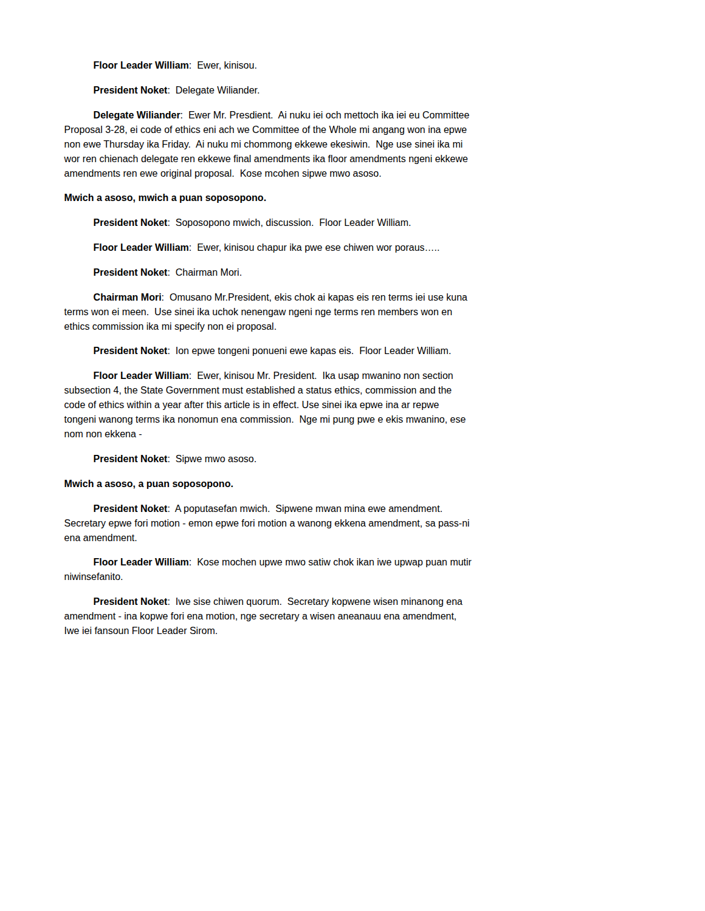Floor Leader William: Ewer, kinisou.
President Noket: Delegate Wiliander.
Delegate Wiliander: Ewer Mr. Presdient. Ai nuku iei och mettoch ika iei eu Committee Proposal 3-28, ei code of ethics eni ach we Committee of the Whole mi angang won ina epwe non ewe Thursday ika Friday. Ai nuku mi chommong ekkewe ekesiwin. Nge use sinei ika mi wor ren chienach delegate ren ekkewe final amendments ika floor amendments ngeni ekkewe amendments ren ewe original proposal. Kose mcohen sipwe mwo asoso.
Mwich a asoso, mwich a puan soposopono.
President Noket: Soposopono mwich, discussion. Floor Leader William.
Floor Leader William: Ewer, kinisou chapur ika pwe ese chiwen wor poraus…..
President Noket: Chairman Mori.
Chairman Mori: Omusano Mr.President, ekis chok ai kapas eis ren terms iei use kuna terms won ei meen. Use sinei ika uchok nenengaw ngeni nge terms ren members won en ethics commission ika mi specify non ei proposal.
President Noket: Ion epwe tongeni ponueni ewe kapas eis. Floor Leader William.
Floor Leader William: Ewer, kinisou Mr. President. Ika usap mwanino non section subsection 4, the State Government must established a status ethics, commission and the code of ethics within a year after this article is in effect. Use sinei ika epwe ina ar repwe tongeni wanong terms ika nonomun ena commission. Nge mi pung pwe e ekis mwanino, ese nom non ekkena -
President Noket: Sipwe mwo asoso.
Mwich a asoso, a puan soposopono.
President Noket: A poputasefan mwich. Sipwene mwan mina ewe amendment. Secretary epwe fori motion - emon epwe fori motion a wanong ekkena amendment, sa pass-ni ena amendment.
Floor Leader William: Kose mochen upwe mwo satiw chok ikan iwe upwap puan mutir niwinsefanito.
President Noket: Iwe sise chiwen quorum. Secretary kopwene wisen minanong ena amendment - ina kopwe fori ena motion, nge secretary a wisen aneanauu ena amendment, Iwe iei fansoun Floor Leader Sirom.